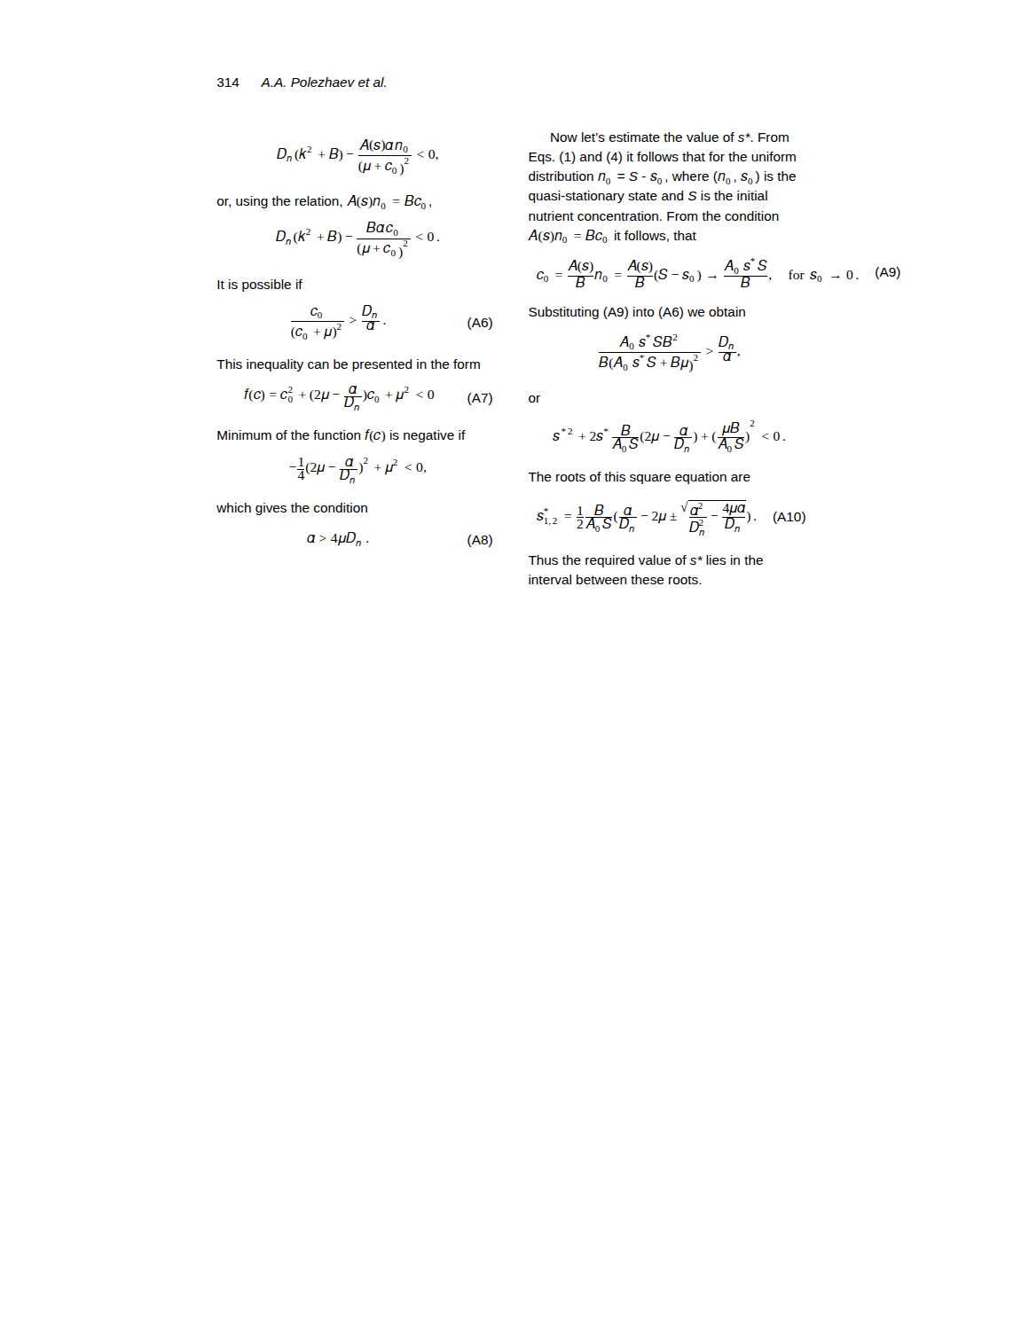314 A.A. Polezhaev et al.
Dn (k2+B) − A(s)αn0 (μ+c0)2 <0,
or, using the relation, A(s)n0=Bc0,
Dn (k2+B) − Bαc0 (μ+c0)2 <0.
It is possible if
c0 (c0+μ)2 > Dnα .
(A6)
This inequality can be presented in the form
f(c)= c02 + ( 2μ−αDn ) c0 + μ2 <0
(A7)
Minimum of the function f(c) is negative if
− 14 (2μ−αDn) 2 + μ2 <0,
which gives the condition
α>4μDn.
(A8)
Now let’s estimate the value of s*. From Eqs. (1) and (4) it follows that for the uniform distribution n0 = S - s0, where (n0, s0) is the quasi-stationary state and S is the initial nutrient concentration. From the condition A(s)n0=Bc0 it follows, that
c0= A(s)B n0 = A(s)B (S−s0) → A0s*S B , for s0→0.
(A9)
Substituting (A9) into (A6) we obtain
A0s*SB2 B(A0s*S+Bμ)2 > Dnα ,
or
s*2 + 2s* BA0S ( 2μ−αDn ) + (μBA0S) 2 <0.
The roots of this square equation are
s1,2* = 12 BA0S ( αDn −2μ ± α2Dn2 − 4μαDn ) .
(A10)
Thus the required value of s* lies in the interval between these roots.